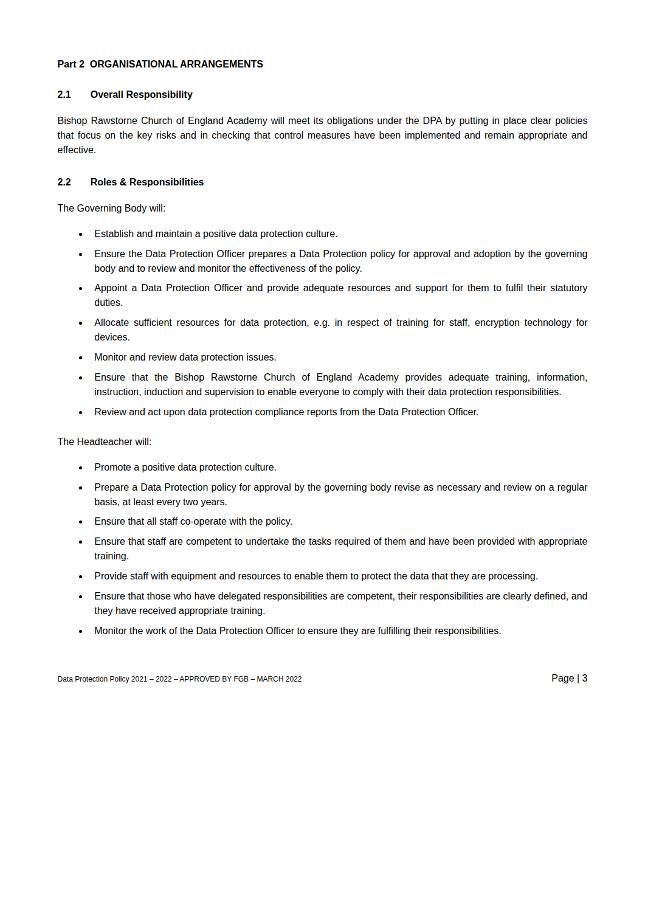Part 2 ORGANISATIONAL ARRANGEMENTS
2.1  Overall Responsibility
Bishop Rawstorne Church of England Academy will meet its obligations under the DPA by putting in place clear policies that focus on the key risks and in checking that control measures have been implemented and remain appropriate and effective.
2.2  Roles & Responsibilities
The Governing Body will:
Establish and maintain a positive data protection culture.
Ensure the Data Protection Officer prepares a Data Protection policy for approval and adoption by the governing body and to review and monitor the effectiveness of the policy.
Appoint a Data Protection Officer and provide adequate resources and support for them to fulfil their statutory duties.
Allocate sufficient resources for data protection, e.g. in respect of training for staff, encryption technology for devices.
Monitor and review data protection issues.
Ensure that the Bishop Rawstorne Church of England Academy provides adequate training, information, instruction, induction and supervision to enable everyone to comply with their data protection responsibilities.
Review and act upon data protection compliance reports from the Data Protection Officer.
The Headteacher will:
Promote a positive data protection culture.
Prepare a Data Protection policy for approval by the governing body revise as necessary and review on a regular basis, at least every two years.
Ensure that all staff co-operate with the policy.
Ensure that staff are competent to undertake the tasks required of them and have been provided with appropriate training.
Provide staff with equipment and resources to enable them to protect the data that they are processing.
Ensure that those who have delegated responsibilities are competent, their responsibilities are clearly defined, and they have received appropriate training.
Monitor the work of the Data Protection Officer to ensure they are fulfilling their responsibilities.
Data Protection Policy 2021 – 2022 – APPROVED BY FGB – MARCH 2022 Page | 3